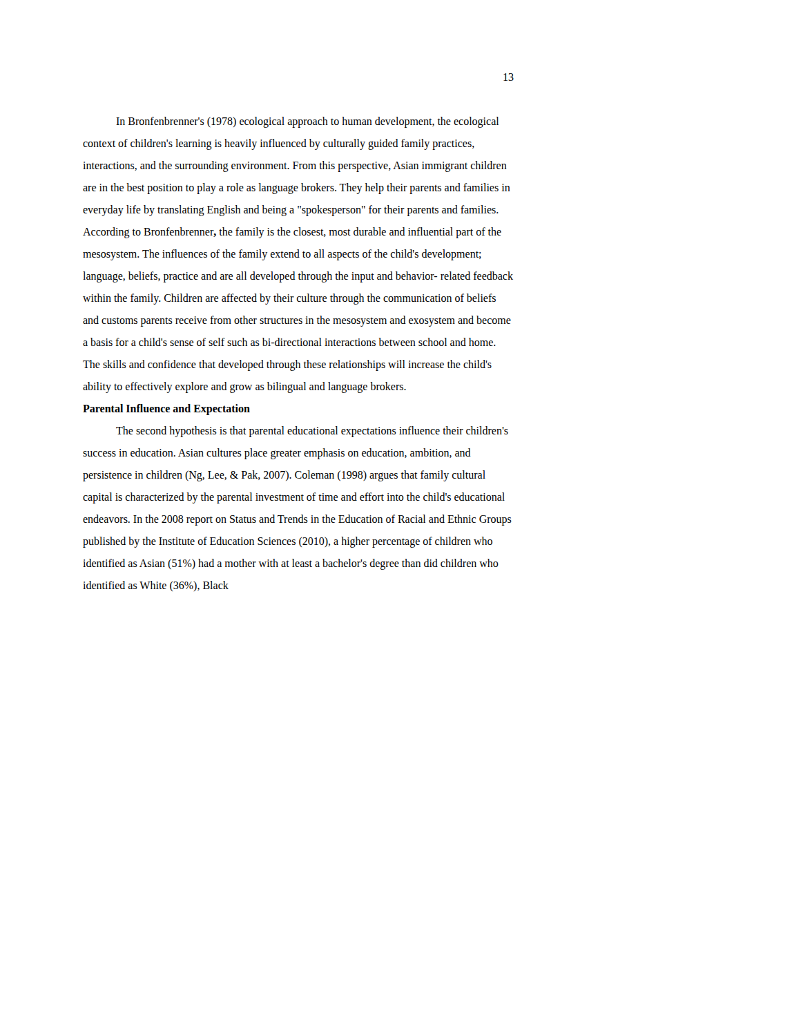13
In Bronfenbrenner's (1978) ecological approach to human development, the ecological context of children's learning is heavily influenced by culturally guided family practices, interactions, and the surrounding environment. From this perspective, Asian immigrant children are in the best position to play a role as language brokers. They help their parents and families in everyday life by translating English and being a "spokesperson" for their parents and families. According to Bronfenbrenner, the family is the closest, most durable and influential part of the mesosystem. The influences of the family extend to all aspects of the child's development; language, beliefs, practice and are all developed through the input and behavior- related feedback within the family. Children are affected by their culture through the communication of beliefs and customs parents receive from other structures in the mesosystem and exosystem and become a basis for a child's sense of self such as bi-directional interactions between school and home. The skills and confidence that developed through these relationships will increase the child's ability to effectively explore and grow as bilingual and language brokers.
Parental Influence and Expectation
The second hypothesis is that parental educational expectations influence their children's success in education. Asian cultures place greater emphasis on education, ambition, and persistence in children (Ng, Lee, & Pak, 2007). Coleman (1998) argues that family cultural capital is characterized by the parental investment of time and effort into the child's educational endeavors. In the 2008 report on Status and Trends in the Education of Racial and Ethnic Groups published by the Institute of Education Sciences (2010), a higher percentage of children who identified as Asian (51%) had a mother with at least a bachelor's degree than did children who identified as White (36%), Black